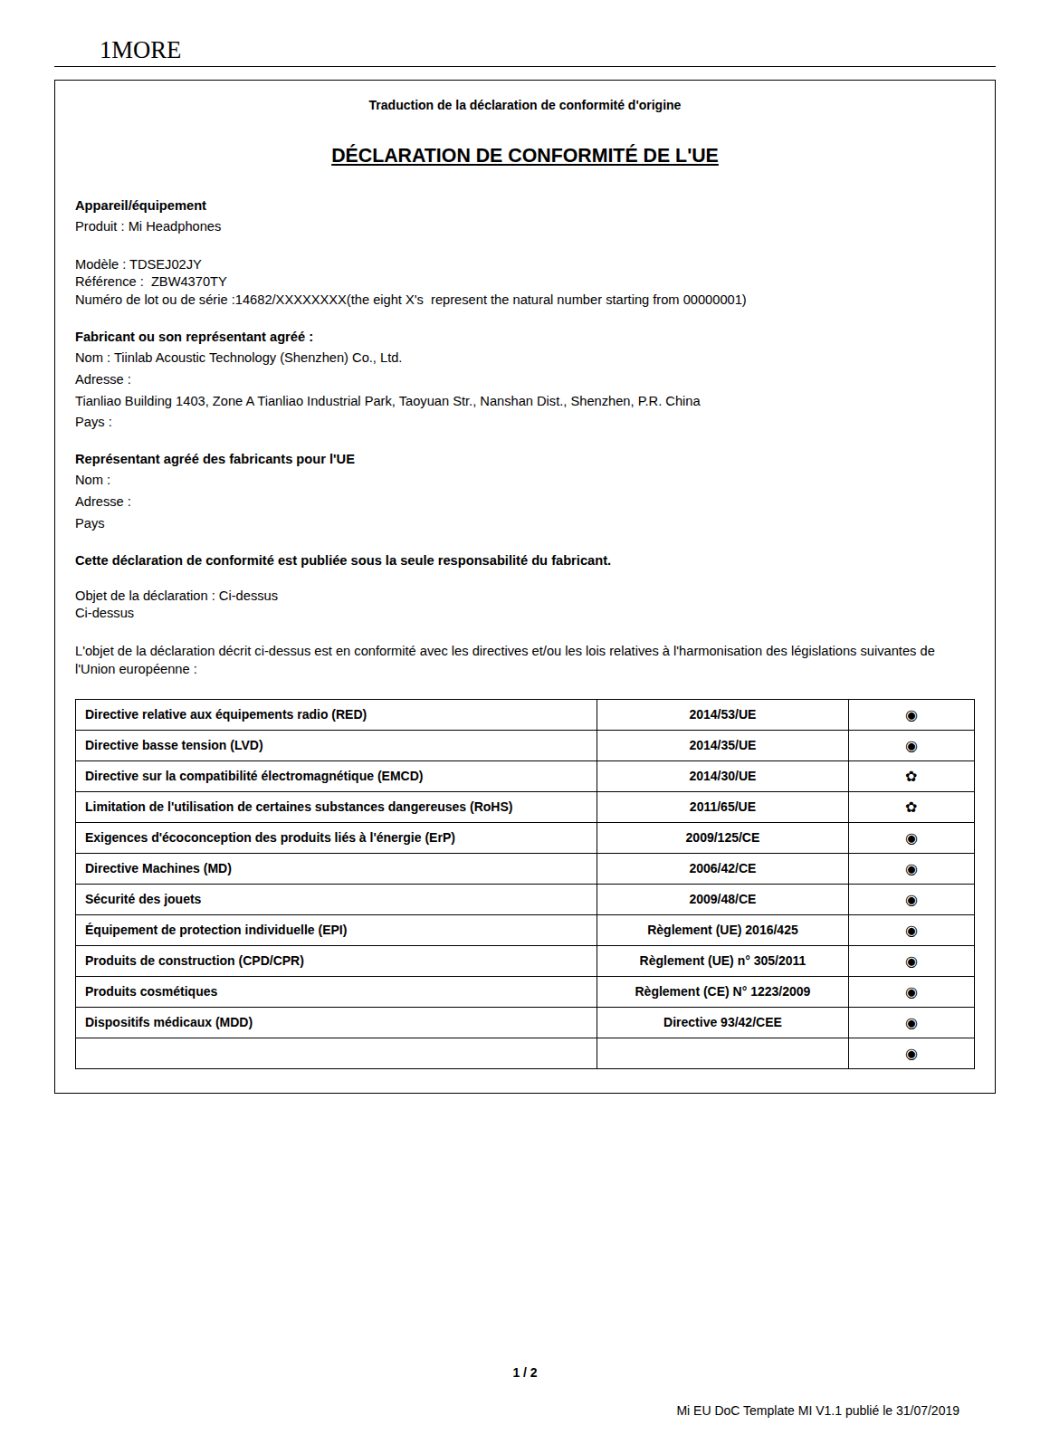1MORE
Traduction de la déclaration de conformité d'origine
DÉCLARATION DE CONFORMITÉ DE L'UE
Appareil/équipement
Produit : Mi Headphones
Modèle : TDSEJ02JY
Référence : ZBW4370TY
Numéro de lot ou de série :14682/XXXXXXXX(the eight X's represent the natural number starting from 00000001)
Fabricant ou son représentant agréé :
Nom : Tiinlab Acoustic Technology (Shenzhen) Co., Ltd.
Adresse :
Tianliao Building 1403, Zone A Tianliao Industrial Park, Taoyuan Str., Nanshan Dist., Shenzhen, P.R. China
Pays :
Représentant agréé des fabricants pour l'UE
Nom :
Adresse :
Pays
Cette déclaration de conformité est publiée sous la seule responsabilité du fabricant.
Objet de la déclaration : Ci-dessus
Ci-dessus
L'objet de la déclaration décrit ci-dessus est en conformité avec les directives et/ou les lois relatives à l'harmonisation des législations suivantes de l'Union européenne :
| Directive relative aux équipements radio (RED) | 2014/53/UE | ◉ |
| Directive basse tension (LVD) | 2014/35/UE | ◉ |
| Directive sur la compatibilité électromagnétique (EMCD) | 2014/30/UE | ✿ |
| Limitation de l'utilisation de certaines substances dangereuses (RoHS) | 2011/65/UE | ✿ |
| Exigences d'écoconception des produits liés à l'énergie (ErP) | 2009/125/CE | ◉ |
| Directive Machines (MD) | 2006/42/CE | ◉ |
| Sécurité des jouets | 2009/48/CE | ◉ |
| Équipement de protection individuelle (EPI) | Règlement (UE) 2016/425 | ◉ |
| Produits de construction (CPD/CPR) | Règlement (UE) n° 305/2011 | ◉ |
| Produits cosmétiques | Règlement (CE) N° 1223/2009 | ◉ |
| Dispositifs médicaux (MDD) | Directive 93/42/CEE | ◉ |
| | | ◉ |
1 / 2
Mi EU DoC Template MI V1.1 publié le 31/07/2019